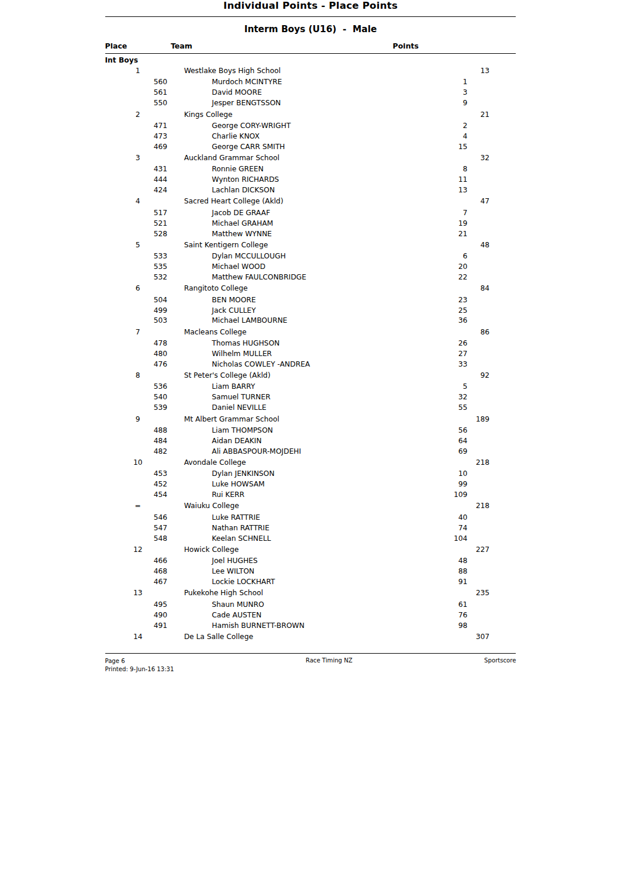Individual Points - Place Points
Interm Boys (U16) - Male
| Place | Team | Points |
| --- | --- | --- |
| Int Boys |
| 1 | Westlake Boys High School | 13 |
| / 560 / Murdoch MCINTYRE / 1 / / 561 / David MOORE / 3 / / 550 / Jesper BENGTSSON / 9 / |
| 2 | Kings College | 21 |
| / 471 / George CORY-WRIGHT / 2 / / 473 / Charlie KNOX / 4 / / 469 / George CARR SMITH / 15 / |
| 3 | Auckland Grammar School | 32 |
| / 431 / Ronnie GREEN / 8 / / 444 / Wynton RICHARDS / 11 / / 424 / Lachlan DICKSON / 13 / |
| 4 | Sacred Heart College (Akld) | 47 |
| / 517 / Jacob DE GRAAF / 7 / / 521 / Michael GRAHAM / 19 / / 528 / Matthew WYNNE / 21 / |
| 5 | Saint Kentigern College | 48 |
| / 533 / Dylan MCCULLOUGH / 6 / / 535 / Michael WOOD / 20 / / 532 / Matthew FAULCONBRIDGE / 22 / |
| 6 | Rangitoto College | 84 |
| / 504 / BEN MOORE / 23 / / 499 / Jack CULLEY / 25 / / 503 / Michael LAMBOURNE / 36 / |
| 7 | Macleans College | 86 |
| / 478 / Thomas HUGHSON / 26 / / 480 / Wilhelm MULLER / 27 / / 476 / Nicholas COWLEY -ANDREA / 33 / |
| 8 | St Peter's College (Akld) | 92 |
| / 536 / Liam BARRY / 5 / / 540 / Samuel TURNER / 32 / / 539 / Daniel NEVILLE / 55 / |
| 9 | Mt Albert Grammar School | 189 |
| / 488 / Liam THOMPSON / 56 / / 484 / Aidan DEAKIN / 64 / / 482 / Ali ABBASPOUR-MOJDEHI / 69 / |
| 10 | Avondale College | 218 |
| / 453 / Dylan JENKINSON / 10 / / 452 / Luke HOWSAM / 99 / / 454 / Rui KERR / 109 / |
| = | Waiuku College | 218 |
| / 546 / Luke RATTRIE / 40 / / 547 / Nathan RATTRIE / 74 / / 548 / Keelan SCHNELL / 104 / |
| 12 | Howick College | 227 |
| / 466 / Joel HUGHES / 48 / / 468 / Lee WILTON / 88 / / 467 / Lockie LOCKHART / 91 / |
| 13 | Pukekohe High School | 235 |
| / 495 / Shaun MUNRO / 61 / / 490 / Cade AUSTEN / 76 / / 491 / Hamish BURNETT-BROWN / 98 / |
| 14 | De La Salle College | 307 |
Page 6
Printed: 9-Jun-16 13:31
Sportscore
Race Timing NZ